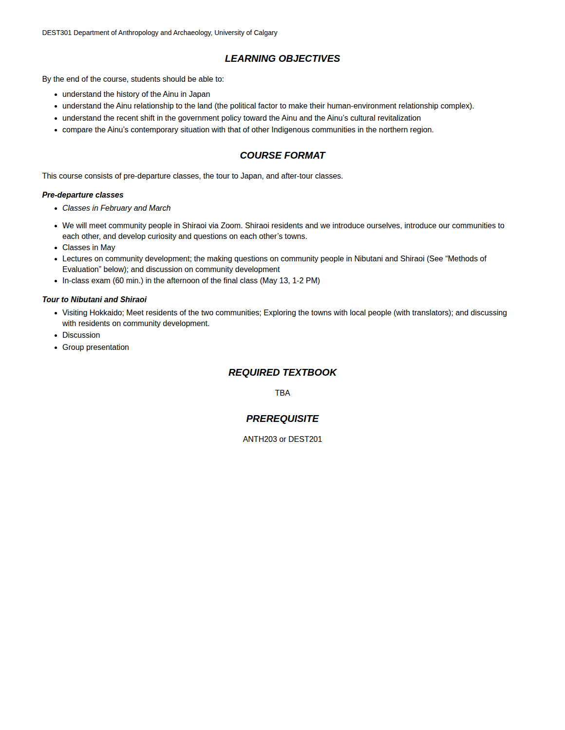DEST301 Department of Anthropology and Archaeology, University of Calgary
LEARNING OBJECTIVES
By the end of the course, students should be able to:
understand the history of the Ainu in Japan
understand the Ainu relationship to the land (the political factor to make their human-environment relationship complex).
understand the recent shift in the government policy toward the Ainu and the Ainu’s cultural revitalization
compare the Ainu’s contemporary situation with that of other Indigenous communities in the northern region.
COURSE FORMAT
This course consists of pre-departure classes, the tour to Japan, and after-tour classes.
Pre-departure classes
Classes in February and March
We will meet community people in Shiraoi via Zoom. Shiraoi residents and we introduce ourselves, introduce our communities to each other, and develop curiosity and questions on each other’s towns.
Classes in May
Lectures on community development; the making questions on community people in Nibutani and Shiraoi (See “Methods of Evaluation” below); and discussion on community development
In-class exam (60 min.) in the afternoon of the final class (May 13, 1-2 PM)
Tour to Nibutani and Shiraoi
Visiting Hokkaido; Meet residents of the two communities; Exploring the towns with local people (with translators); and discussing with residents on community development.
Discussion
Group presentation
REQUIRED TEXTBOOK
TBA
PREREQUISITE
ANTH203 or DEST201